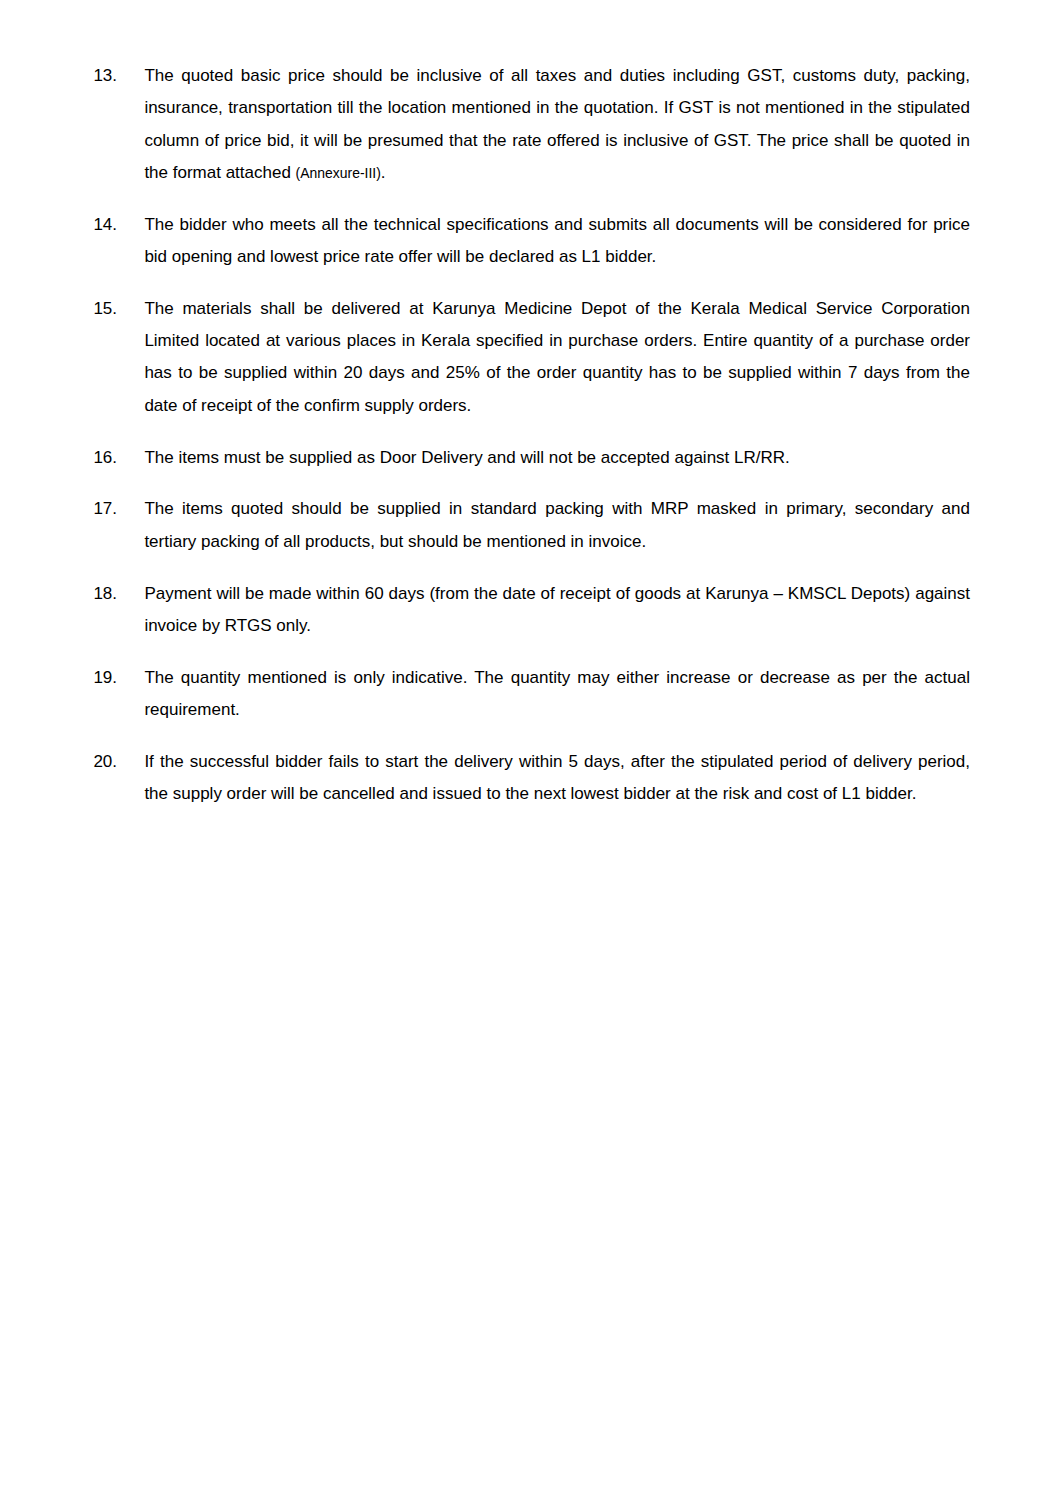13. The quoted basic price should be inclusive of all taxes and duties including GST, customs duty, packing, insurance, transportation till the location mentioned in the quotation. If GST is not mentioned in the stipulated column of price bid, it will be presumed that the rate offered is inclusive of GST. The price shall be quoted in the format attached (Annexure-III).
14. The bidder who meets all the technical specifications and submits all documents will be considered for price bid opening and lowest price rate offer will be declared as L1 bidder.
15. The materials shall be delivered at Karunya Medicine Depot of the Kerala Medical Service Corporation Limited located at various places in Kerala specified in purchase orders. Entire quantity of a purchase order has to be supplied within 20 days and 25% of the order quantity has to be supplied within 7 days from the date of receipt of the confirm supply orders.
16. The items must be supplied as Door Delivery and will not be accepted against LR/RR.
17. The items quoted should be supplied in standard packing with MRP masked in primary, secondary and tertiary packing of all products, but should be mentioned in invoice.
18. Payment will be made within 60 days (from the date of receipt of goods at Karunya – KMSCL Depots) against invoice by RTGS only.
19. The quantity mentioned is only indicative. The quantity may either increase or decrease as per the actual requirement.
20. If the successful bidder fails to start the delivery within 5 days, after the stipulated period of delivery period, the supply order will be cancelled and issued to the next lowest bidder at the risk and cost of L1 bidder.